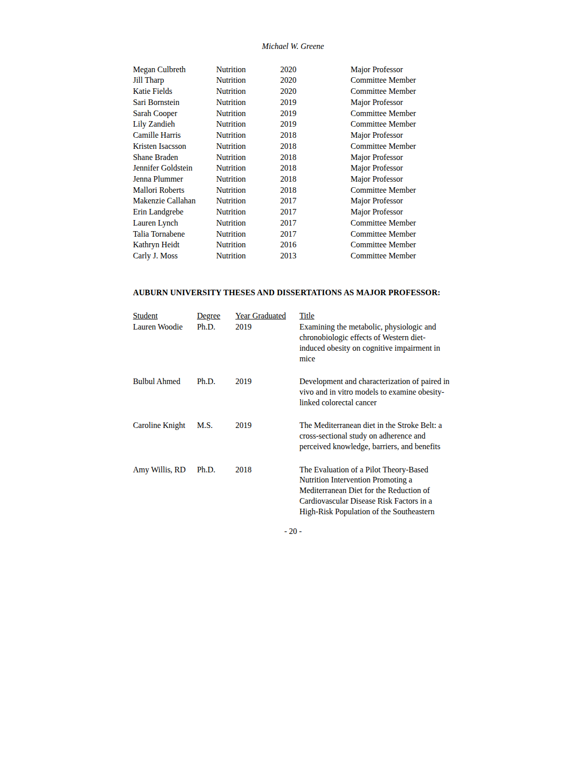Michael W. Greene
| Megan Culbreth | Nutrition | 2020 | Major Professor |
| Jill Tharp | Nutrition | 2020 | Committee Member |
| Katie Fields | Nutrition | 2020 | Committee Member |
| Sari Bornstein | Nutrition | 2019 | Major Professor |
| Sarah Cooper | Nutrition | 2019 | Committee Member |
| Lily Zandieh | Nutrition | 2019 | Committee Member |
| Camille Harris | Nutrition | 2018 | Major Professor |
| Kristen Isacsson | Nutrition | 2018 | Committee Member |
| Shane Braden | Nutrition | 2018 | Major Professor |
| Jennifer Goldstein | Nutrition | 2018 | Major Professor |
| Jenna Plummer | Nutrition | 2018 | Major Professor |
| Mallori Roberts | Nutrition | 2018 | Committee Member |
| Makenzie Callahan | Nutrition | 2017 | Major Professor |
| Erin Landgrebe | Nutrition | 2017 | Major Professor |
| Lauren Lynch | Nutrition | 2017 | Committee Member |
| Talia Tornabene | Nutrition | 2017 | Committee Member |
| Kathryn Heidt | Nutrition | 2016 | Committee Member |
| Carly J. Moss | Nutrition | 2013 | Committee Member |
AUBURN UNIVERSITY THESES AND DISSERTATIONS AS MAJOR PROFESSOR:
| Student | Degree | Year Graduated | Title |
| --- | --- | --- | --- |
| Lauren Woodie | Ph.D. | 2019 | Examining the metabolic, physiologic and chronobiologic effects of Western diet-induced obesity on cognitive impairment in mice |
| Bulbul Ahmed | Ph.D. | 2019 | Development and characterization of paired in vivo and in vitro models to examine obesity-linked colorectal cancer |
| Caroline Knight | M.S. | 2019 | The Mediterranean diet in the Stroke Belt: a cross-sectional study on adherence and perceived knowledge, barriers, and benefits |
| Amy Willis, RD | Ph.D. | 2018 | The Evaluation of a Pilot Theory-Based Nutrition Intervention Promoting a Mediterranean Diet for the Reduction of Cardiovascular Disease Risk Factors in a High-Risk Population of the Southeastern |
- 20 -